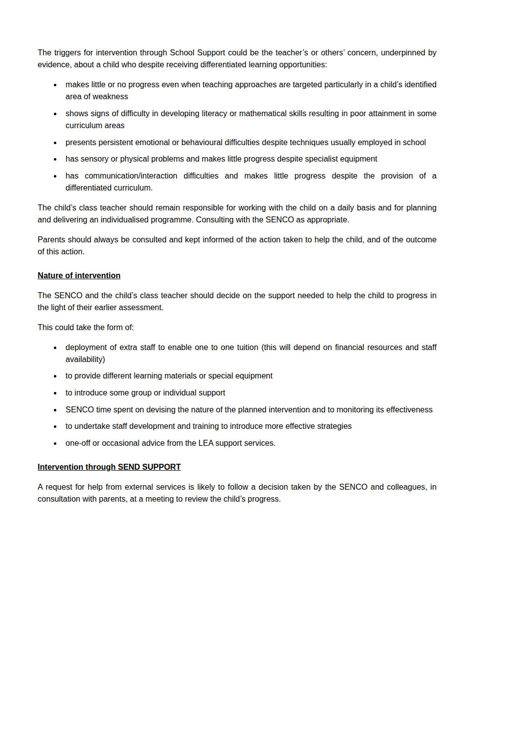The triggers for intervention through School Support could be the teacher’s or others’ concern, underpinned by evidence, about a child who despite receiving differentiated learning opportunities:
makes little or no progress even when teaching approaches are targeted particularly in a child’s identified area of weakness
shows signs of difficulty in developing literacy or mathematical skills resulting in poor attainment in some curriculum areas
presents persistent emotional or behavioural difficulties despite techniques usually employed in school
has sensory or physical problems and makes little progress despite specialist equipment
has communication/interaction difficulties and makes little progress despite the provision of a differentiated curriculum.
The child’s class teacher should remain responsible for working with the child on a daily basis and for planning and delivering an individualised programme. Consulting with the SENCO as appropriate.
Parents should always be consulted and kept informed of the action taken to help the child, and of the outcome of this action.
Nature of intervention
The SENCO and the child’s class teacher should decide on the support needed to help the child to progress in the light of their earlier assessment.
This could take the form of:
deployment of extra staff to enable one to one tuition (this will depend on financial resources and staff availability)
to provide different learning materials or special equipment
to introduce some group or individual support
SENCO time spent on devising the nature of the planned intervention and to monitoring its effectiveness
to undertake staff development and training to introduce more effective strategies
one-off or occasional advice from the LEA support services.
Intervention through SEND SUPPORT
A request for help from external services is likely to follow a decision taken by the SENCO and colleagues, in consultation with parents, at a meeting to review the child’s progress.